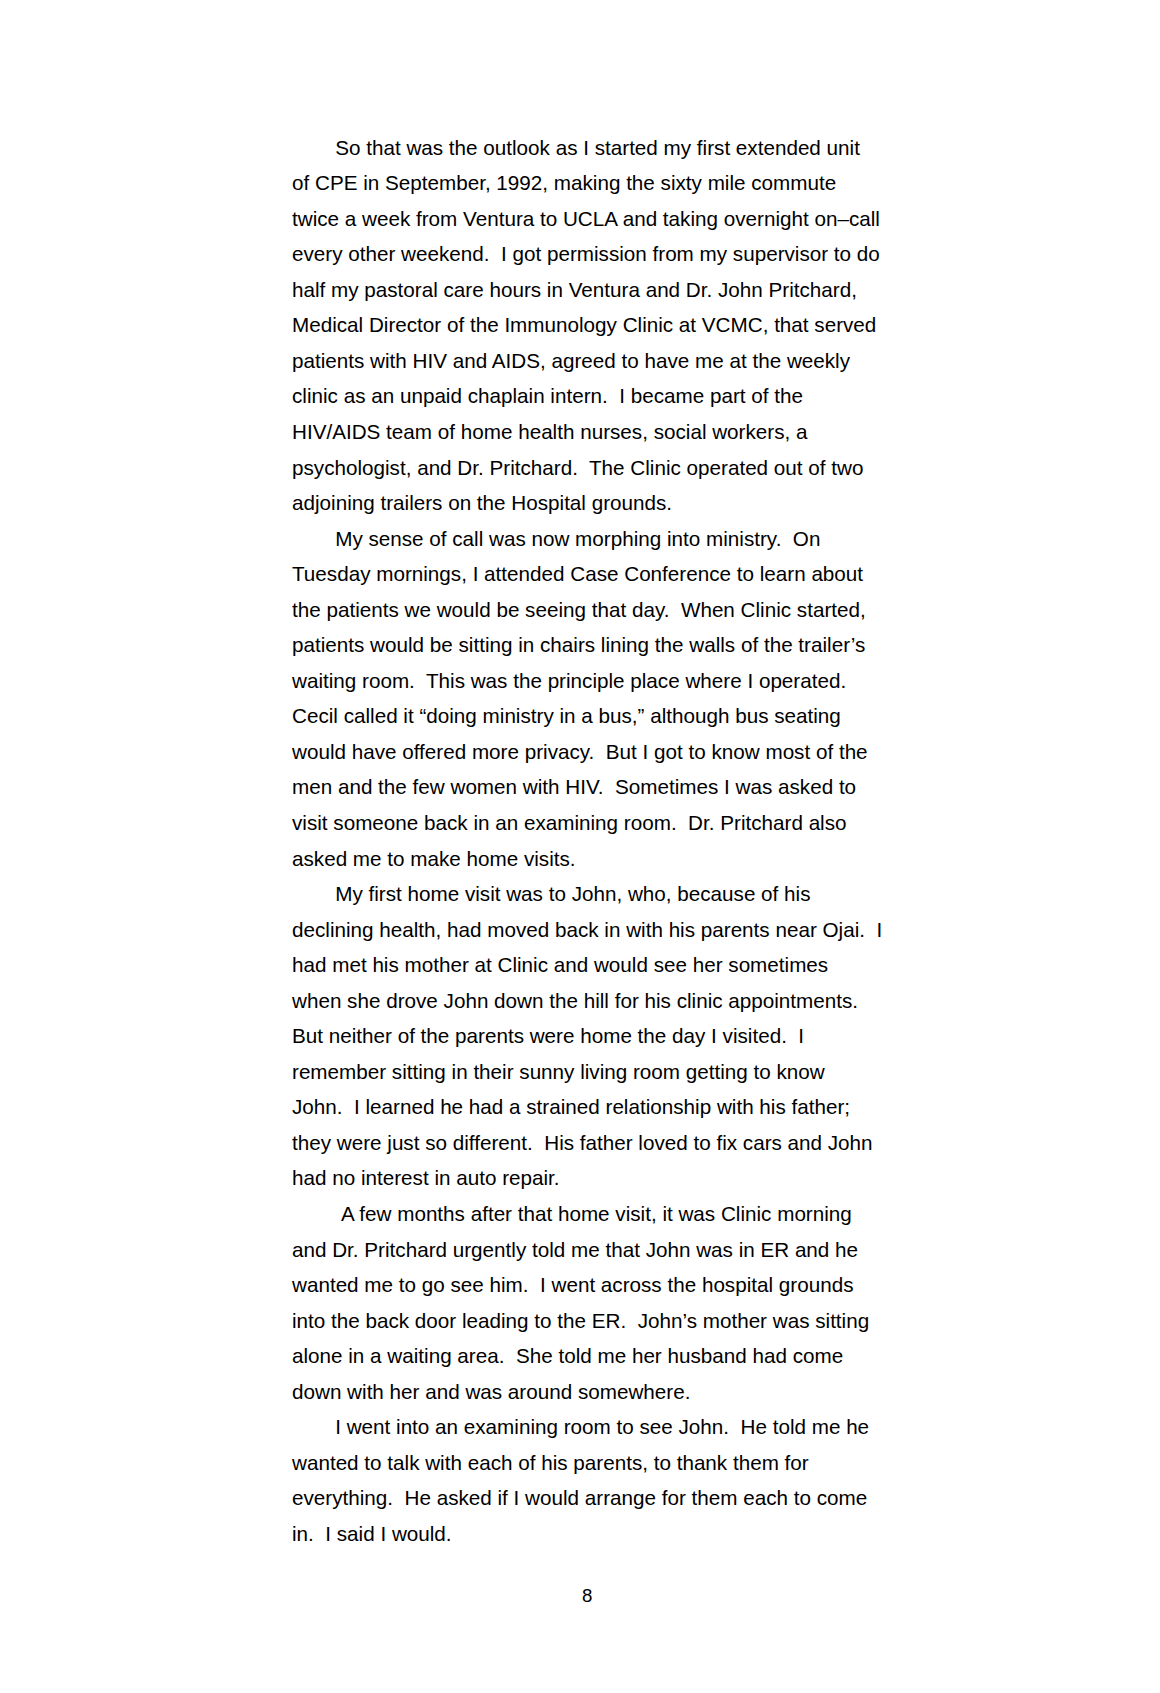So that was the outlook as I started my first extended unit of CPE in September, 1992, making the sixty mile commute twice a week from Ventura to UCLA and taking overnight on–call every other weekend. I got permission from my supervisor to do half my pastoral care hours in Ventura and Dr. John Pritchard, Medical Director of the Immunology Clinic at VCMC, that served patients with HIV and AIDS, agreed to have me at the weekly clinic as an unpaid chaplain intern. I became part of the HIV/AIDS team of home health nurses, social workers, a psychologist, and Dr. Pritchard. The Clinic operated out of two adjoining trailers on the Hospital grounds.
My sense of call was now morphing into ministry. On Tuesday mornings, I attended Case Conference to learn about the patients we would be seeing that day. When Clinic started, patients would be sitting in chairs lining the walls of the trailer’s waiting room. This was the principle place where I operated. Cecil called it “doing ministry in a bus,” although bus seating would have offered more privacy. But I got to know most of the men and the few women with HIV. Sometimes I was asked to visit someone back in an examining room. Dr. Pritchard also asked me to make home visits.
My first home visit was to John, who, because of his declining health, had moved back in with his parents near Ojai. I had met his mother at Clinic and would see her sometimes when she drove John down the hill for his clinic appointments. But neither of the parents were home the day I visited. I remember sitting in their sunny living room getting to know John. I learned he had a strained relationship with his father; they were just so different. His father loved to fix cars and John had no interest in auto repair.
A few months after that home visit, it was Clinic morning and Dr. Pritchard urgently told me that John was in ER and he wanted me to go see him. I went across the hospital grounds into the back door leading to the ER. John’s mother was sitting alone in a waiting area. She told me her husband had come down with her and was around somewhere.
I went into an examining room to see John. He told me he wanted to talk with each of his parents, to thank them for everything. He asked if I would arrange for them each to come in. I said I would.
8